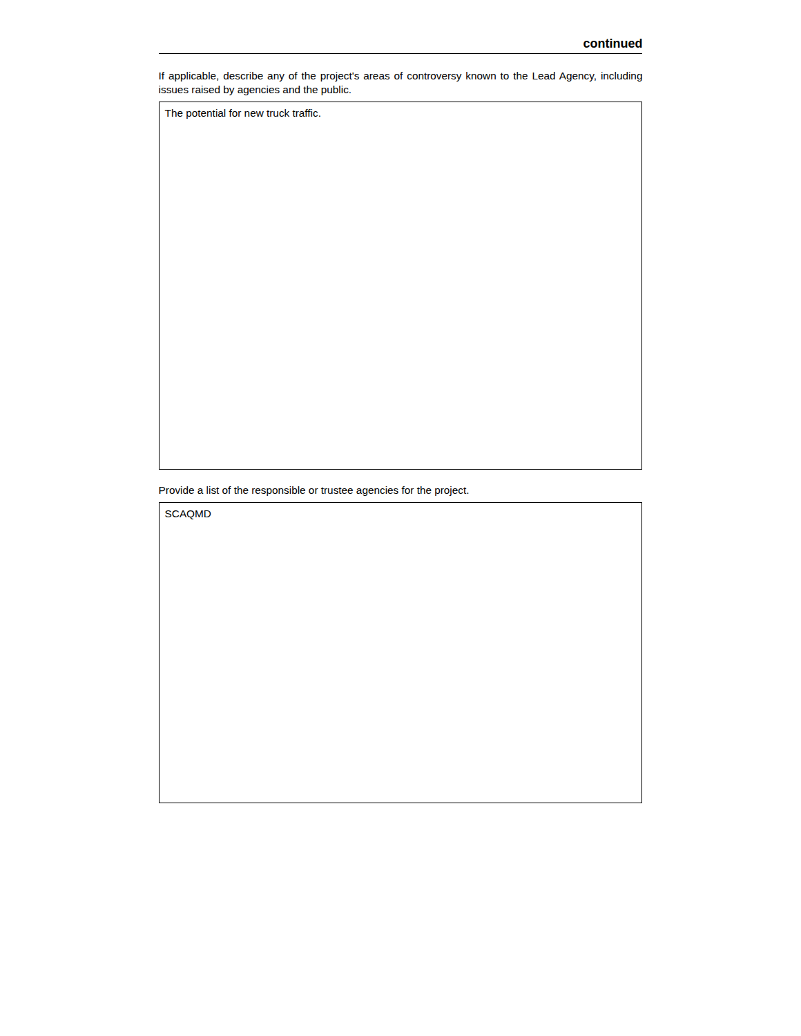continued
If applicable, describe any of the project's areas of controversy known to the Lead Agency, including issues raised by agencies and the public.
The potential for new truck traffic.
Provide a list of the responsible or trustee agencies for the project.
SCAQMD